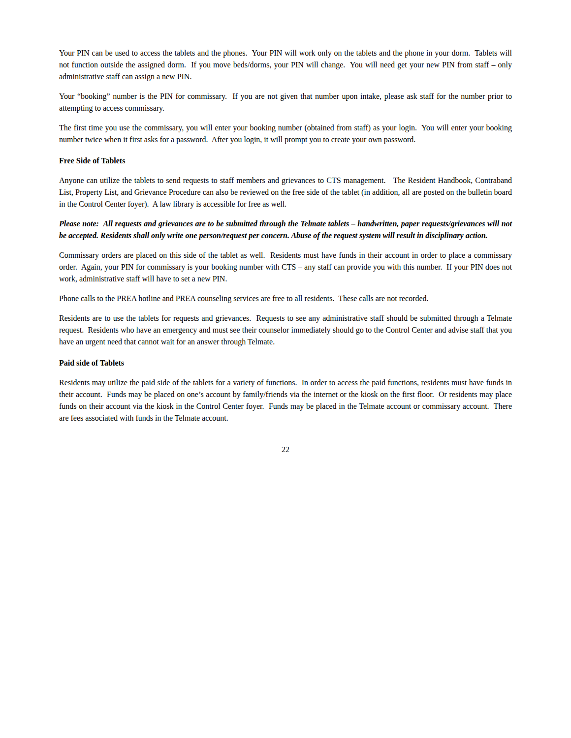Your PIN can be used to access the tablets and the phones. Your PIN will work only on the tablets and the phone in your dorm. Tablets will not function outside the assigned dorm. If you move beds/dorms, your PIN will change. You will need get your new PIN from staff – only administrative staff can assign a new PIN.
Your “booking” number is the PIN for commissary. If you are not given that number upon intake, please ask staff for the number prior to attempting to access commissary.
The first time you use the commissary, you will enter your booking number (obtained from staff) as your login. You will enter your booking number twice when it first asks for a password. After you login, it will prompt you to create your own password.
Free Side of Tablets
Anyone can utilize the tablets to send requests to staff members and grievances to CTS management. The Resident Handbook, Contraband List, Property List, and Grievance Procedure can also be reviewed on the free side of the tablet (in addition, all are posted on the bulletin board in the Control Center foyer). A law library is accessible for free as well.
Please note: All requests and grievances are to be submitted through the Telmate tablets – handwritten, paper requests/grievances will not be accepted. Residents shall only write one person/request per concern. Abuse of the request system will result in disciplinary action.
Commissary orders are placed on this side of the tablet as well. Residents must have funds in their account in order to place a commissary order. Again, your PIN for commissary is your booking number with CTS – any staff can provide you with this number. If your PIN does not work, administrative staff will have to set a new PIN.
Phone calls to the PREA hotline and PREA counseling services are free to all residents. These calls are not recorded.
Residents are to use the tablets for requests and grievances. Requests to see any administrative staff should be submitted through a Telmate request. Residents who have an emergency and must see their counselor immediately should go to the Control Center and advise staff that you have an urgent need that cannot wait for an answer through Telmate.
Paid side of Tablets
Residents may utilize the paid side of the tablets for a variety of functions. In order to access the paid functions, residents must have funds in their account. Funds may be placed on one’s account by family/friends via the internet or the kiosk on the first floor. Or residents may place funds on their account via the kiosk in the Control Center foyer. Funds may be placed in the Telmate account or commissary account. There are fees associated with funds in the Telmate account.
22